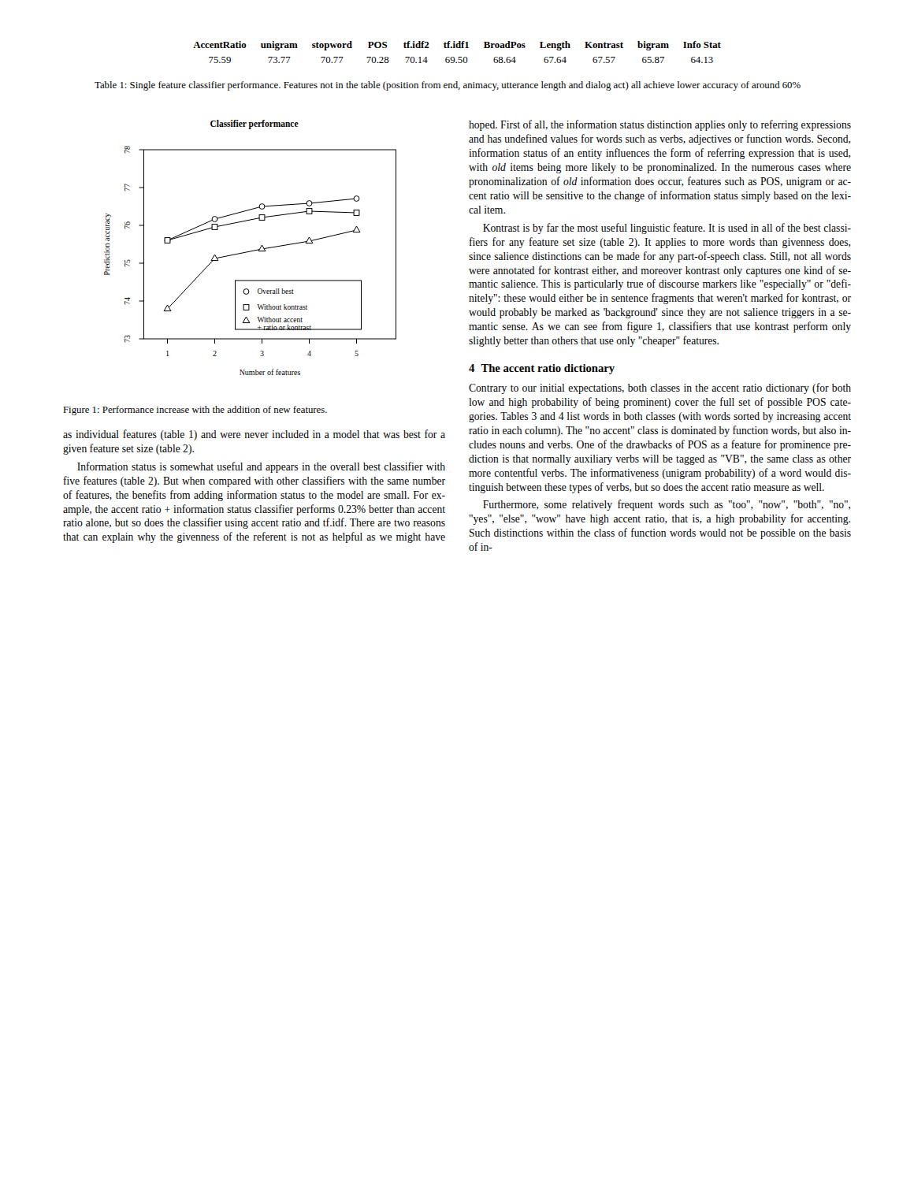| AccentRatio | unigram | stopword | POS | tf.idf2 | tf.idf1 | BroadPos | Length | Kontrast | bigram | Info Stat |
| --- | --- | --- | --- | --- | --- | --- | --- | --- | --- | --- |
| 75.59 | 73.77 | 70.77 | 70.28 | 70.14 | 69.50 | 68.64 | 67.64 | 67.57 | 65.87 | 64.13 |
Table 1: Single feature classifier performance. Features not in the table (position from end, animacy, utterance length and dialog act) all achieve lower accuracy of around 60%
Classifier performance
73 74 75 76 77 78 Prediction accuracy 1 2 3 4 5 Number of features Overall best Without kontrast Without accent + ratio or kontrast
Figure 1: Performance increase with the addition of new features.
as individual features (table 1) and were never included in a model that was best for a given feature set size (table 2).
Information status is somewhat useful and appears in the overall best classifier with five features (table 2). But when compared with other classifiers with the same number of features, the benefits from adding information status to the model are small. For example, the accent ratio + information status classifier performs 0.23% better than accent ratio alone, but so does the classifier using accent ratio and tf.idf. There are two reasons that can explain why the givenness of the referent is not as helpful as we might have hoped. First of all, the information status distinction applies only to referring expressions and has undefined values for words such as verbs, adjectives or function words. Second, information status of an entity influences the form of referring expression that is used, with old items being more likely to be pronominalized. In the numerous cases where pronominalization of old information does occur, features such as POS, unigram or accent ratio will be sensitive to the change of information status simply based on the lexical item.
Kontrast is by far the most useful linguistic feature. It is used in all of the best classifiers for any feature set size (table 2). It applies to more words than givenness does, since salience distinctions can be made for any part-of-speech class. Still, not all words were annotated for kontrast either, and moreover kontrast only captures one kind of semantic salience. This is particularly true of discourse markers like "especially" or "definitely": these would either be in sentence fragments that weren't marked for kontrast, or would probably be marked as 'background' since they are not salience triggers in a semantic sense. As we can see from figure 1, classifiers that use kontrast perform only slightly better than others that use only "cheaper" features.
4 The accent ratio dictionary
Contrary to our initial expectations, both classes in the accent ratio dictionary (for both low and high probability of being prominent) cover the full set of possible POS categories. Tables 3 and 4 list words in both classes (with words sorted by increasing accent ratio in each column). The "no accent" class is dominated by function words, but also includes nouns and verbs. One of the drawbacks of POS as a feature for prominence prediction is that normally auxiliary verbs will be tagged as "VB", the same class as other more contentful verbs. The informativeness (unigram probability) of a word would distinguish between these types of verbs, but so does the accent ratio measure as well.
Furthermore, some relatively frequent words such as "too", "now", "both", "no", "yes", "else", "wow" have high accent ratio, that is, a high probability for accenting. Such distinctions within the class of function words would not be possible on the basis of in-